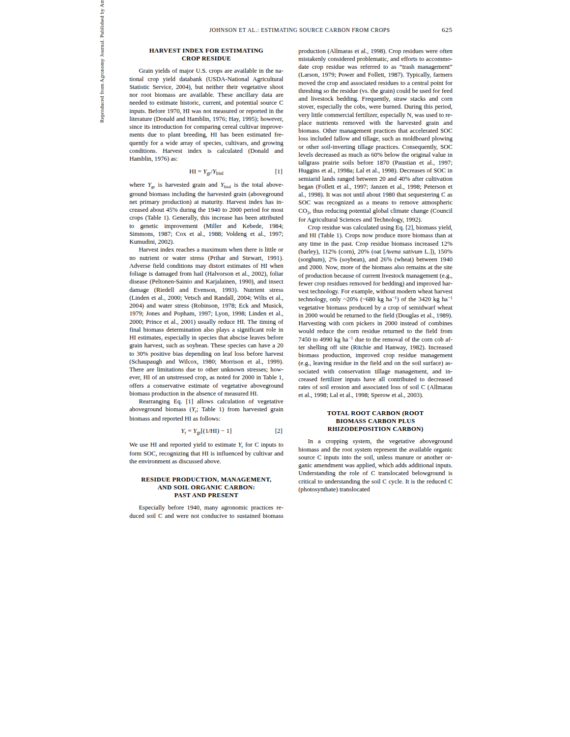Reproduced from Agronomy Journal. Published by American Society of Agronomy. All copyrights reserved.
JOHNSON ET AL.: ESTIMATING SOURCE CARBON FROM CROPS
625
HARVEST INDEX FOR ESTIMATING
CROP RESIDUE
Grain yields of major U.S. crops are available in the national crop yield databank (USDA-National Agricultural Statistic Service, 2004), but neither their vegetative shoot nor root biomass are available. These ancillary data are needed to estimate historic, current, and potential source C inputs. Before 1970, HI was not measured or reported in the literature (Donald and Hamblin, 1976; Hay, 1995); however, since its introduction for comparing cereal cultivar improvements due to plant breeding, HI has been estimated frequently for a wide array of species, cultivars, and growing conditions. Harvest index is calculated (Donald and Hamblin, 1976) as:
HI = Ygr/Ybiol[1]
where Ygr is harvested grain and Ybiol is the total aboveground biomass including the harvested grain (aboveground net primary production) at maturity. Harvest index has increased about 45% during the 1940 to 2000 period for most crops (Table 1). Generally, this increase has been attributed to genetic improvement (Miller and Kebede, 1984; Simmons, 1987; Cox et al., 1988; Voldeng et al., 1997; Kumudini, 2002).
Harvest index reaches a maximum when there is little or no nutrient or water stress (Prihar and Stewart, 1991). Adverse field conditions may distort estimates of HI when foliage is damaged from hail (Halvorson et al., 2002), foliar disease (Peltonen-Sainio and Karjalainen, 1990), and insect damage (Riedell and Evenson, 1993). Nutrient stress (Linden et al., 2000; Vetsch and Randall, 2004; Wilts et al., 2004) and water stress (Robinson, 1978; Eck and Musick, 1979; Jones and Popham, 1997; Lyon, 1998; Linden et al., 2000; Prince et al., 2001) usually reduce HI. The timing of final biomass determination also plays a significant role in HI estimates, especially in species that abscise leaves before grain harvest, such as soybean. These species can have a 20 to 30% positive bias depending on leaf loss before harvest (Schaupaugh and Wilcox, 1980; Morrison et al., 1999). There are limitations due to other unknown stresses; however, HI of an unstressed crop, as noted for 2000 in Table 1, offers a conservative estimate of vegetative aboveground biomass production in the absence of measured HI.
Rearranging Eq. [1] allows calculation of vegetative aboveground biomass (Yr; Table 1) from harvested grain biomass and reported HI as follows:
Yr = Ygr[(1/HI) − 1][2]
We use HI and reported yield to estimate Yr for C inputs to form SOC, recognizing that HI is influenced by cultivar and the environment as discussed above.
RESIDUE PRODUCTION, MANAGEMENT,
AND SOIL ORGANIC CARBON:
PAST AND PRESENT
Especially before 1940, many agronomic practices reduced soil C and were not conducive to sustained biomass production (Allmaras et al., 1998). Crop residues were often mistakenly considered problematic, and efforts to accommodate crop residue was referred to as “trash management” (Larson, 1979; Power and Follett, 1987). Typically, farmers moved the crop and associated residues to a central point for threshing so the residue (vs. the grain) could be used for feed and livestock bedding. Frequently, straw stacks and corn stover, especially the cobs, were burned. During this period, very little commercial fertilizer, especially N, was used to replace nutrients removed with the harvested grain and biomass. Other management practices that accelerated SOC loss included fallow and tillage, such as moldboard plowing or other soil-inverting tillage practices. Consequently, SOC levels decreased as much as 60% below the original value in tallgrass prairie soils before 1870 (Paustian et al., 1997; Huggins et al., 1998a; Lal et al., 1998). Decreases of SOC in semiarid lands ranged between 20 and 40% after cultivation began (Follett et al., 1997; Janzen et al., 1998; Peterson et al., 1998). It was not until about 1980 that sequestering C as SOC was recognized as a means to remove atmospheric CO2, thus reducing potential global climate change (Council for Agricultural Sciences and Technology, 1992).
Crop residue was calculated using Eq. [2], biomass yield, and HI (Table 1). Crops now produce more biomass than at any time in the past. Crop residue biomass increased 12% (barley), 112% (corn), 20% (oat [Avena sativum L.]), 150% (sorghum), 2% (soybean), and 26% (wheat) between 1940 and 2000. Now, more of the biomass also remains at the site of production because of current livestock management (e.g., fewer crop residues removed for bedding) and improved harvest technology. For example, without modern wheat harvest technology, only ~20% (~680 kg ha−1) of the 3420 kg ha−1 vegetative biomass produced by a crop of semidwarf wheat in 2000 would be returned to the field (Douglas et al., 1989). Harvesting with corn pickers in 2000 instead of combines would reduce the corn residue returned to the field from 7450 to 4990 kg ha−1 due to the removal of the corn cob after shelling off site (Ritchie and Hanway, 1982). Increased biomass production, improved crop residue management (e.g., leaving residue in the field and on the soil surface) associated with conservation tillage management, and increased fertilizer inputs have all contributed to decreased rates of soil erosion and associated loss of soil C (Allmaras et al., 1998; Lal et al., 1998; Sperow et al., 2003).
TOTAL ROOT CARBON (ROOT
BIOMASS CARBON PLUS
RHIZODEPOSITION CARBON)
In a cropping system, the vegetative aboveground biomass and the root system represent the available organic source C inputs into the soil, unless manure or another organic amendment was applied, which adds additional inputs. Understanding the role of C translocated belowground is critical to understanding the soil C cycle. It is the reduced C (photosynthate) translocated